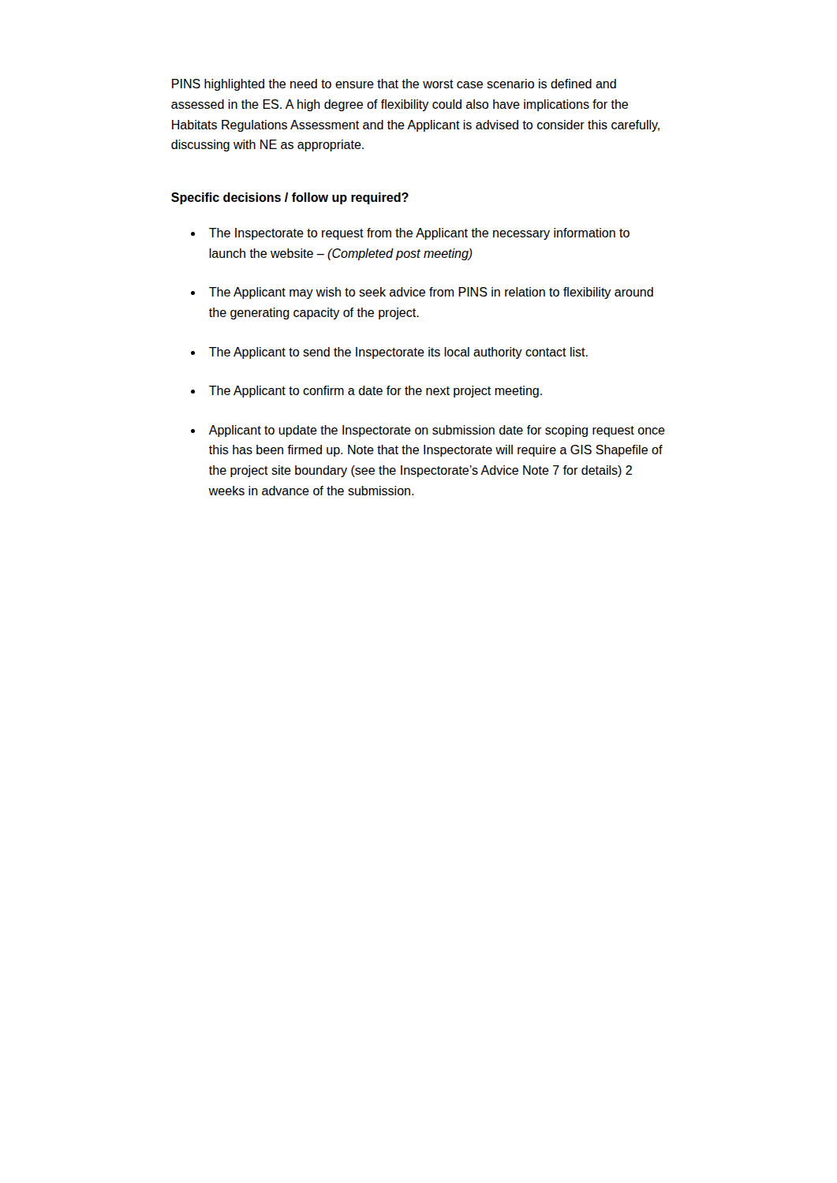PINS highlighted the need to ensure that the worst case scenario is defined and assessed in the ES. A high degree of flexibility could also have implications for the Habitats Regulations Assessment and the Applicant is advised to consider this carefully, discussing with NE as appropriate.
Specific decisions / follow up required?
The Inspectorate to request from the Applicant the necessary information to launch the website – (Completed post meeting)
The Applicant may wish to seek advice from PINS in relation to flexibility around the generating capacity of the project.
The Applicant to send the Inspectorate its local authority contact list.
The Applicant to confirm a date for the next project meeting.
Applicant to update the Inspectorate on submission date for scoping request once this has been firmed up. Note that the Inspectorate will require a GIS Shapefile of the project site boundary (see the Inspectorate’s Advice Note 7 for details) 2 weeks in advance of the submission.